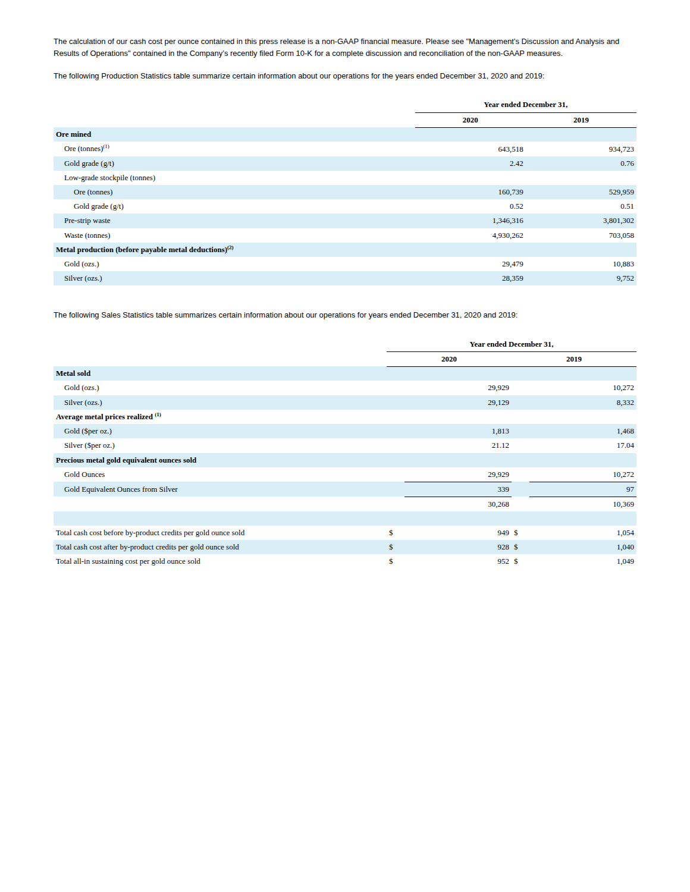The calculation of our cash cost per ounce contained in this press release is a non-GAAP financial measure. Please see "Management's Discussion and Analysis and Results of Operations" contained in the Company’s recently filed Form 10-K for a complete discussion and reconciliation of the non-GAAP measures.
The following Production Statistics table summarize certain information about our operations for the years ended December 31, 2020 and 2019:
| | Year ended December 31, |
| | 2020 | 2019 |
| Ore mined | | |
| Ore (tonnes) (1) | 643,518 | 934,723 |
| Gold grade (g/t) | 2.42 | 0.76 |
| Low-grade stockpile (tonnes) | | |
| Ore (tonnes) | 160,739 | 529,959 |
| Gold grade (g/t) | 0.52 | 0.51 |
| Pre-strip waste | 1,346,316 | 3,801,302 |
| Waste (tonnes) | 4,930,262 | 703,058 |
| Metal production (before payable metal deductions) (2) | | |
| Gold (ozs.) | 29,479 | 10,883 |
| Silver (ozs.) | 28,359 | 9,752 |
The following Sales Statistics table summarizes certain information about our operations for years ended December 31, 2020 and 2019:
| | Year ended December 31, |
| | 2020 | 2019 |
| Metal sold | | | | |
| Gold (ozs.) | | 29,929 | | 10,272 |
| Silver (ozs.) | | 29,129 | | 8,332 |
| Average metal prices realized (1) | | | | |
| Gold ($per oz.) | | 1,813 | | 1,468 |
| Silver ($per oz.) | | 21.12 | | 17.04 |
| Precious metal gold equivalent ounces sold | | | | |
| Gold Ounces | | 29,929 | | 10,272 |
| Gold Equivalent Ounces from Silver | | 339 | | 97 |
| | | 30,268 | | 10,369 |
| Total cash cost before by-product credits per gold ounce sold | $ | 949 | $ | 1,054 |
| Total cash cost after by-product credits per gold ounce sold | $ | 928 | $ | 1,040 |
| Total all-in sustaining cost per gold ounce sold | $ | 952 | $ | 1,049 |